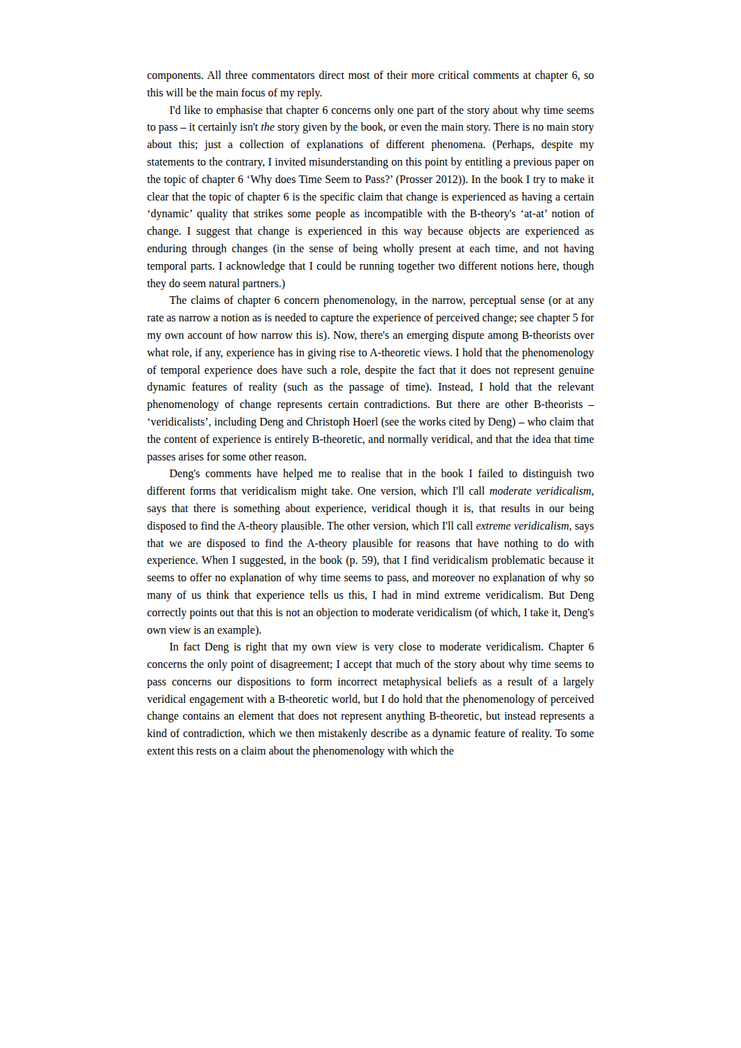components. All three commentators direct most of their more critical comments at chapter 6, so this will be the main focus of my reply.
I'd like to emphasise that chapter 6 concerns only one part of the story about why time seems to pass – it certainly isn't the story given by the book, or even the main story. There is no main story about this; just a collection of explanations of different phenomena. (Perhaps, despite my statements to the contrary, I invited misunderstanding on this point by entitling a previous paper on the topic of chapter 6 ‘Why does Time Seem to Pass?’ (Prosser 2012)). In the book I try to make it clear that the topic of chapter 6 is the specific claim that change is experienced as having a certain ‘dynamic’ quality that strikes some people as incompatible with the B-theory's ‘at-at’ notion of change. I suggest that change is experienced in this way because objects are experienced as enduring through changes (in the sense of being wholly present at each time, and not having temporal parts. I acknowledge that I could be running together two different notions here, though they do seem natural partners.)
The claims of chapter 6 concern phenomenology, in the narrow, perceptual sense (or at any rate as narrow a notion as is needed to capture the experience of perceived change; see chapter 5 for my own account of how narrow this is). Now, there's an emerging dispute among B-theorists over what role, if any, experience has in giving rise to A-theoretic views. I hold that the phenomenology of temporal experience does have such a role, despite the fact that it does not represent genuine dynamic features of reality (such as the passage of time). Instead, I hold that the relevant phenomenology of change represents certain contradictions. But there are other B-theorists – ‘veridicalists’, including Deng and Christoph Hoerl (see the works cited by Deng) – who claim that the content of experience is entirely B-theoretic, and normally veridical, and that the idea that time passes arises for some other reason.
Deng's comments have helped me to realise that in the book I failed to distinguish two different forms that veridicalism might take. One version, which I'll call moderate veridicalism, says that there is something about experience, veridical though it is, that results in our being disposed to find the A-theory plausible. The other version, which I'll call extreme veridicalism, says that we are disposed to find the A-theory plausible for reasons that have nothing to do with experience. When I suggested, in the book (p. 59), that I find veridicalism problematic because it seems to offer no explanation of why time seems to pass, and moreover no explanation of why so many of us think that experience tells us this, I had in mind extreme veridicalism. But Deng correctly points out that this is not an objection to moderate veridicalism (of which, I take it, Deng's own view is an example).
In fact Deng is right that my own view is very close to moderate veridicalism. Chapter 6 concerns the only point of disagreement; I accept that much of the story about why time seems to pass concerns our dispositions to form incorrect metaphysical beliefs as a result of a largely veridical engagement with a B-theoretic world, but I do hold that the phenomenology of perceived change contains an element that does not represent anything B-theoretic, but instead represents a kind of contradiction, which we then mistakenly describe as a dynamic feature of reality. To some extent this rests on a claim about the phenomenology with which the